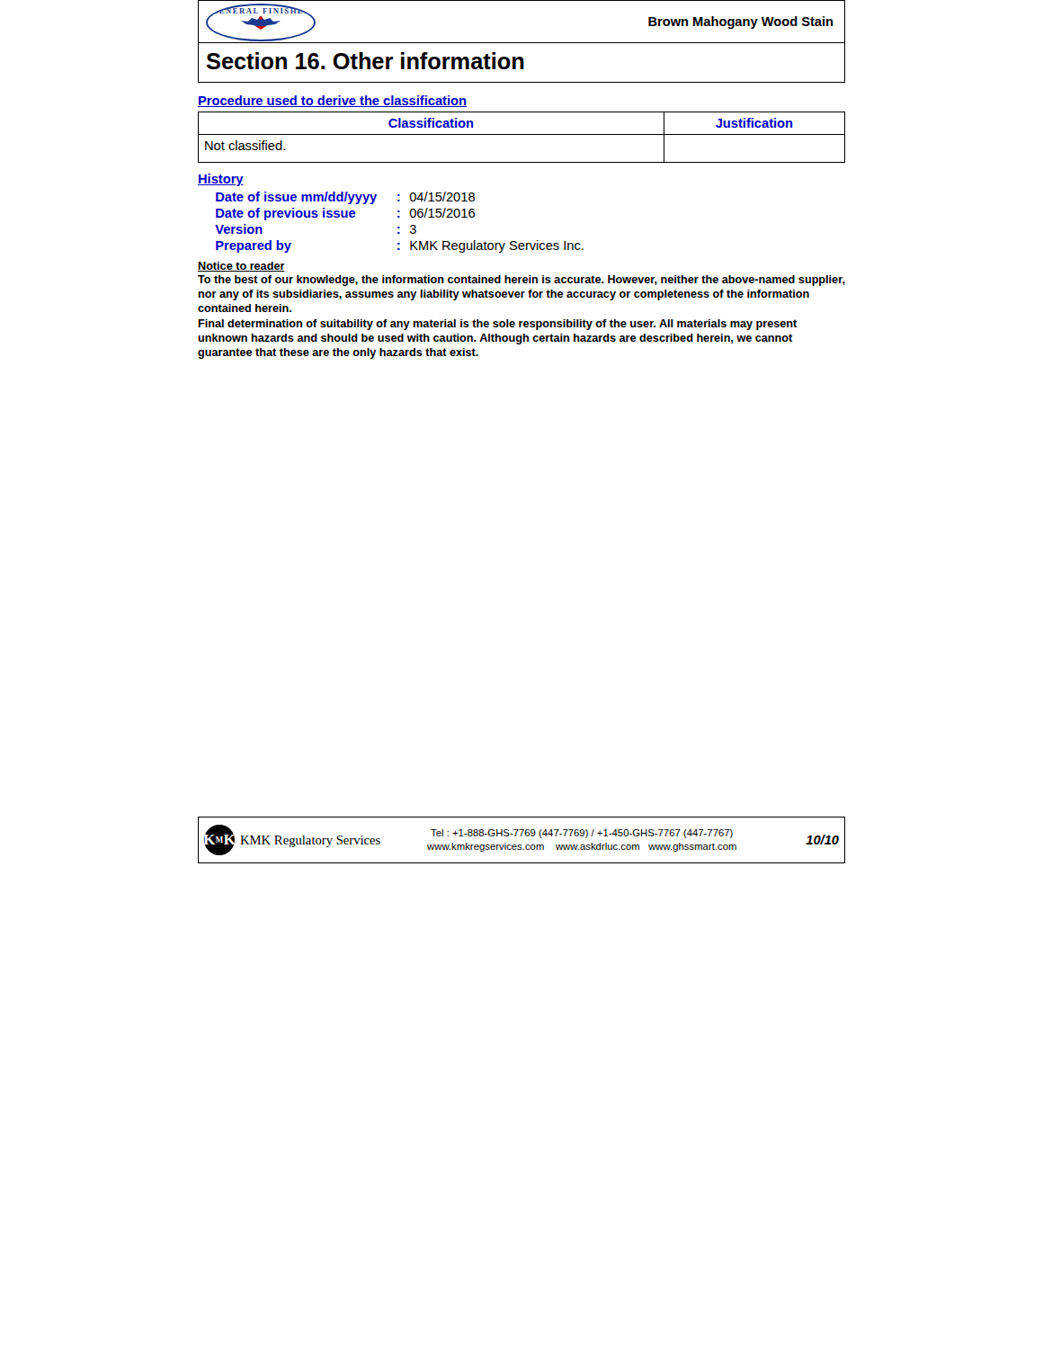GENERAL FINISHES
Brown Mahogany Wood Stain
Section 16. Other information
Procedure used to derive the classification
| Classification | Justification |
| --- | --- |
| Not classified. | |
History
Date of issue mm/dd/yyyy : 04/15/2018
Date of previous issue : 06/15/2016
Version : 3
Prepared by : KMK Regulatory Services Inc.
Notice to reader
To the best of our knowledge, the information contained herein is accurate. However, neither the above-named supplier, nor any of its subsidiaries, assumes any liability whatsoever for the accuracy or completeness of the information contained herein.
Final determination of suitability of any material is the sole responsibility of the user. All materials may present unknown hazards and should be used with caution. Although certain hazards are described herein, we cannot guarantee that these are the only hazards that exist.
KMK
KMK Regulatory Services
Tel : +1-888-GHS-7769 (447-7769) / +1-450-GHS-7767 (447-7767)
www.kmkregservices.com www.askdrluc.com www.ghssmart.com
10/10